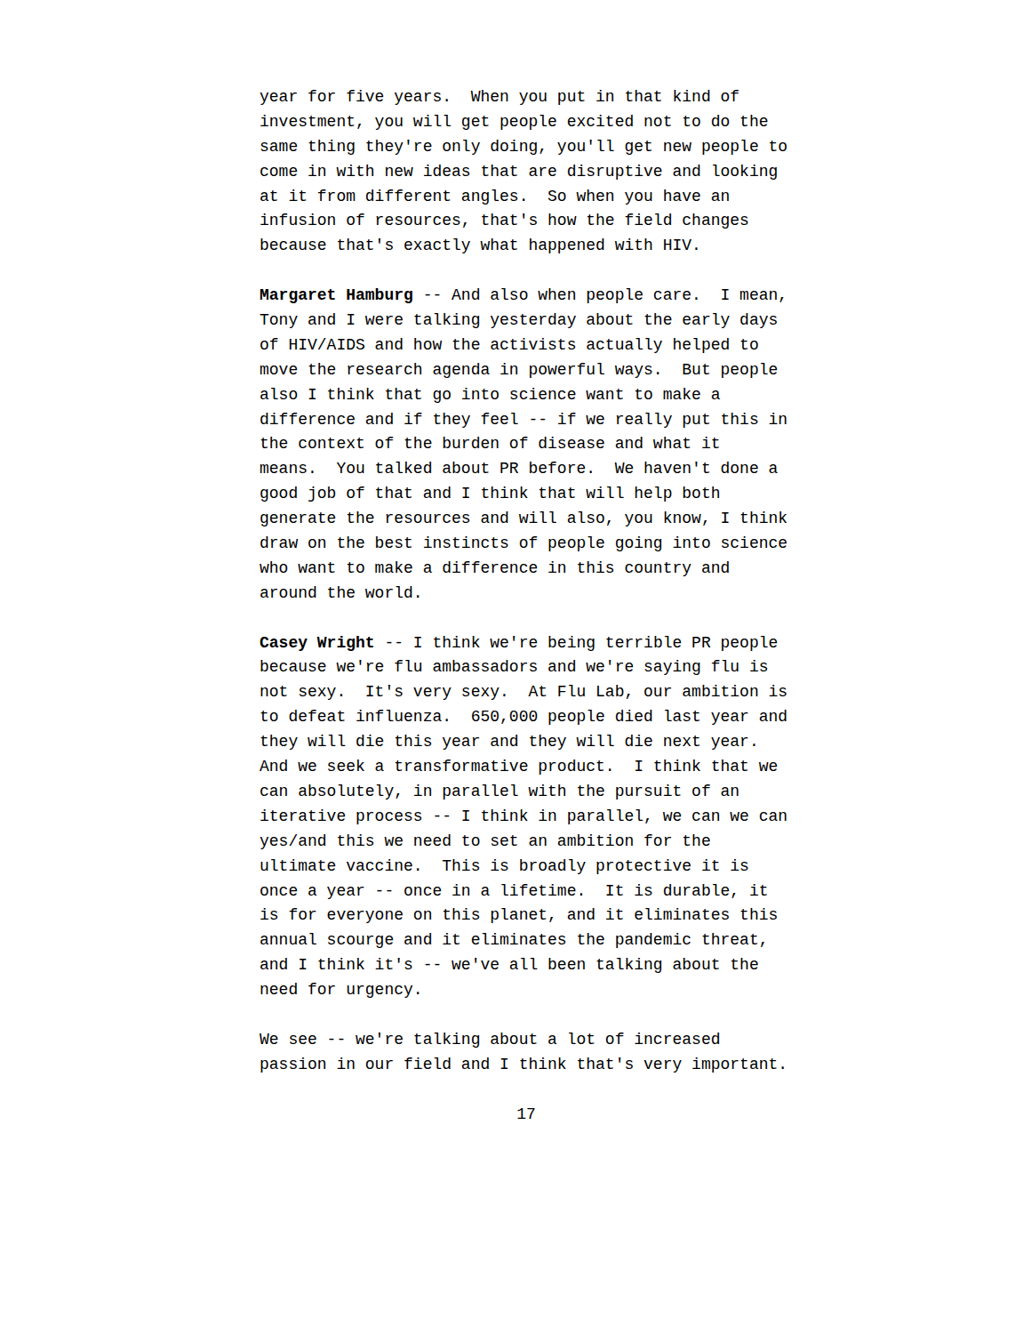year for five years. When you put in that kind of investment, you will get people excited not to do the same thing they're only doing, you'll get new people to come in with new ideas that are disruptive and looking at it from different angles. So when you have an infusion of resources, that's how the field changes because that's exactly what happened with HIV.
Margaret Hamburg -- And also when people care. I mean, Tony and I were talking yesterday about the early days of HIV/AIDS and how the activists actually helped to move the research agenda in powerful ways. But people also I think that go into science want to make a difference and if they feel -- if we really put this in the context of the burden of disease and what it means. You talked about PR before. We haven't done a good job of that and I think that will help both generate the resources and will also, you know, I think draw on the best instincts of people going into science who want to make a difference in this country and around the world.
Casey Wright -- I think we're being terrible PR people because we're flu ambassadors and we're saying flu is not sexy. It's very sexy. At Flu Lab, our ambition is to defeat influenza. 650,000 people died last year and they will die this year and they will die next year. And we seek a transformative product. I think that we can absolutely, in parallel with the pursuit of an iterative process -- I think in parallel, we can we can yes/and this we need to set an ambition for the ultimate vaccine. This is broadly protective it is once a year -- once in a lifetime. It is durable, it is for everyone on this planet, and it eliminates this annual scourge and it eliminates the pandemic threat, and I think it's -- we've all been talking about the need for urgency.
We see -- we're talking about a lot of increased passion in our field and I think that's very important.
17